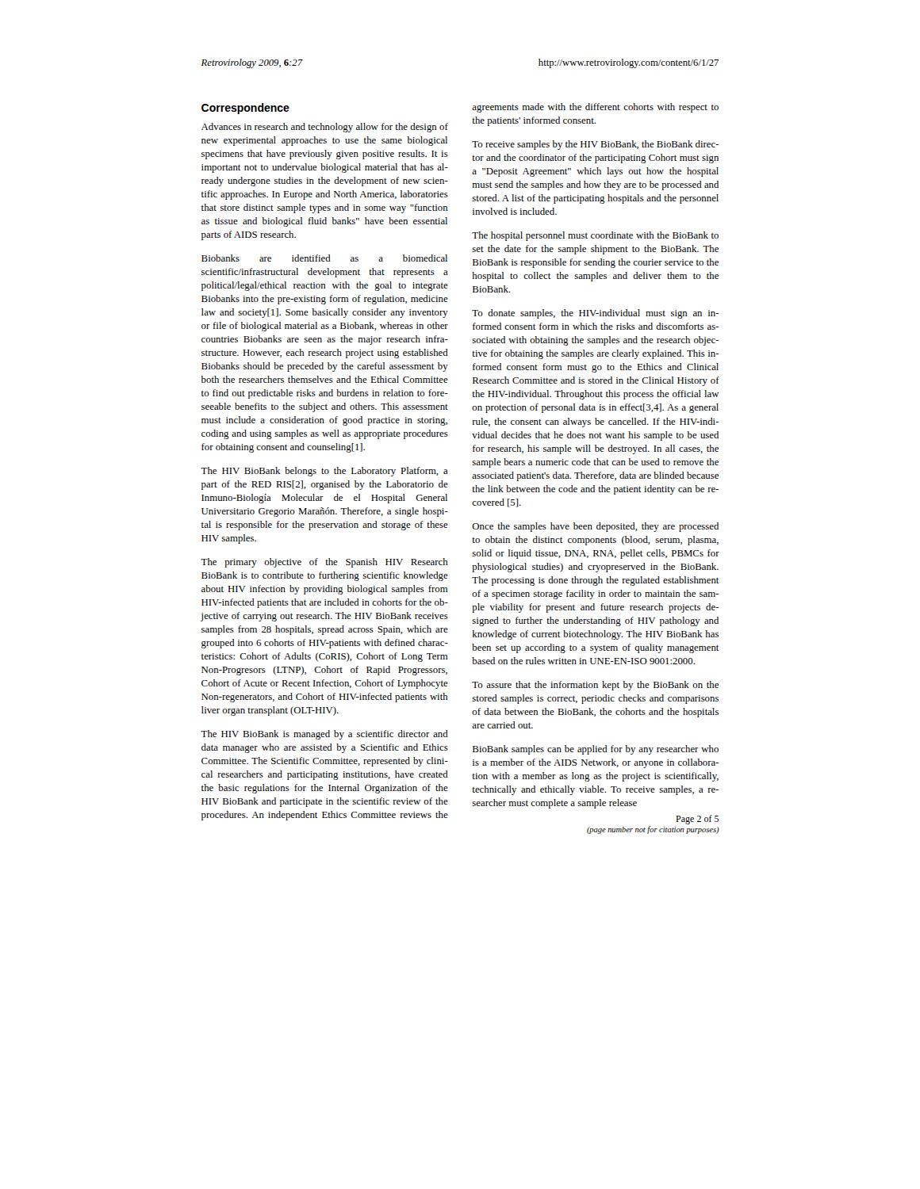Retrovirology 2009, 6:27
http://www.retrovirology.com/content/6/1/27
Correspondence
Advances in research and technology allow for the design of new experimental approaches to use the same biological specimens that have previously given positive results. It is important not to undervalue biological material that has already undergone studies in the development of new scientific approaches. In Europe and North America, laboratories that store distinct sample types and in some way "function as tissue and biological fluid banks" have been essential parts of AIDS research.
Biobanks are identified as a biomedical scientific/infrastructural development that represents a political/legal/ethical reaction with the goal to integrate Biobanks into the pre-existing form of regulation, medicine law and society[1]. Some basically consider any inventory or file of biological material as a Biobank, whereas in other countries Biobanks are seen as the major research infrastructure. However, each research project using established Biobanks should be preceded by the careful assessment by both the researchers themselves and the Ethical Committee to find out predictable risks and burdens in relation to foreseeable benefits to the subject and others. This assessment must include a consideration of good practice in storing, coding and using samples as well as appropriate procedures for obtaining consent and counseling[1].
The HIV BioBank belongs to the Laboratory Platform, a part of the RED RIS[2], organised by the Laboratorio de Inmuno-Biología Molecular de el Hospital General Universitario Gregorio Marañón. Therefore, a single hospital is responsible for the preservation and storage of these HIV samples.
The primary objective of the Spanish HIV Research BioBank is to contribute to furthering scientific knowledge about HIV infection by providing biological samples from HIV-infected patients that are included in cohorts for the objective of carrying out research. The HIV BioBank receives samples from 28 hospitals, spread across Spain, which are grouped into 6 cohorts of HIV-patients with defined characteristics: Cohort of Adults (CoRIS), Cohort of Long Term Non-Progresors (LTNP), Cohort of Rapid Progressors, Cohort of Acute or Recent Infection, Cohort of Lymphocyte Non-regenerators, and Cohort of HIV-infected patients with liver organ transplant (OLT-HIV).
The HIV BioBank is managed by a scientific director and data manager who are assisted by a Scientific and Ethics Committee. The Scientific Committee, represented by clinical researchers and participating institutions, have created the basic regulations for the Internal Organization of the HIV BioBank and participate in the scientific review of the procedures. An independent Ethics Committee reviews the agreements made with the different cohorts with respect to the patients' informed consent.
To receive samples by the HIV BioBank, the BioBank director and the coordinator of the participating Cohort must sign a "Deposit Agreement" which lays out how the hospital must send the samples and how they are to be processed and stored. A list of the participating hospitals and the personnel involved is included.
The hospital personnel must coordinate with the BioBank to set the date for the sample shipment to the BioBank. The BioBank is responsible for sending the courier service to the hospital to collect the samples and deliver them to the BioBank.
To donate samples, the HIV-individual must sign an informed consent form in which the risks and discomforts associated with obtaining the samples and the research objective for obtaining the samples are clearly explained. This informed consent form must go to the Ethics and Clinical Research Committee and is stored in the Clinical History of the HIV-individual. Throughout this process the official law on protection of personal data is in effect[3,4]. As a general rule, the consent can always be cancelled. If the HIV-individual decides that he does not want his sample to be used for research, his sample will be destroyed. In all cases, the sample bears a numeric code that can be used to remove the associated patient's data. Therefore, data are blinded because the link between the code and the patient identity can be recovered [5].
Once the samples have been deposited, they are processed to obtain the distinct components (blood, serum, plasma, solid or liquid tissue, DNA, RNA, pellet cells, PBMCs for physiological studies) and cryopreserved in the BioBank. The processing is done through the regulated establishment of a specimen storage facility in order to maintain the sample viability for present and future research projects designed to further the understanding of HIV pathology and knowledge of current biotechnology. The HIV BioBank has been set up according to a system of quality management based on the rules written in UNE-EN-ISO 9001:2000.
To assure that the information kept by the BioBank on the stored samples is correct, periodic checks and comparisons of data between the BioBank, the cohorts and the hospitals are carried out.
BioBank samples can be applied for by any researcher who is a member of the AIDS Network, or anyone in collaboration with a member as long as the project is scientifically, technically and ethically viable. To receive samples, a researcher must complete a sample release
Page 2 of 5
(page number not for citation purposes)